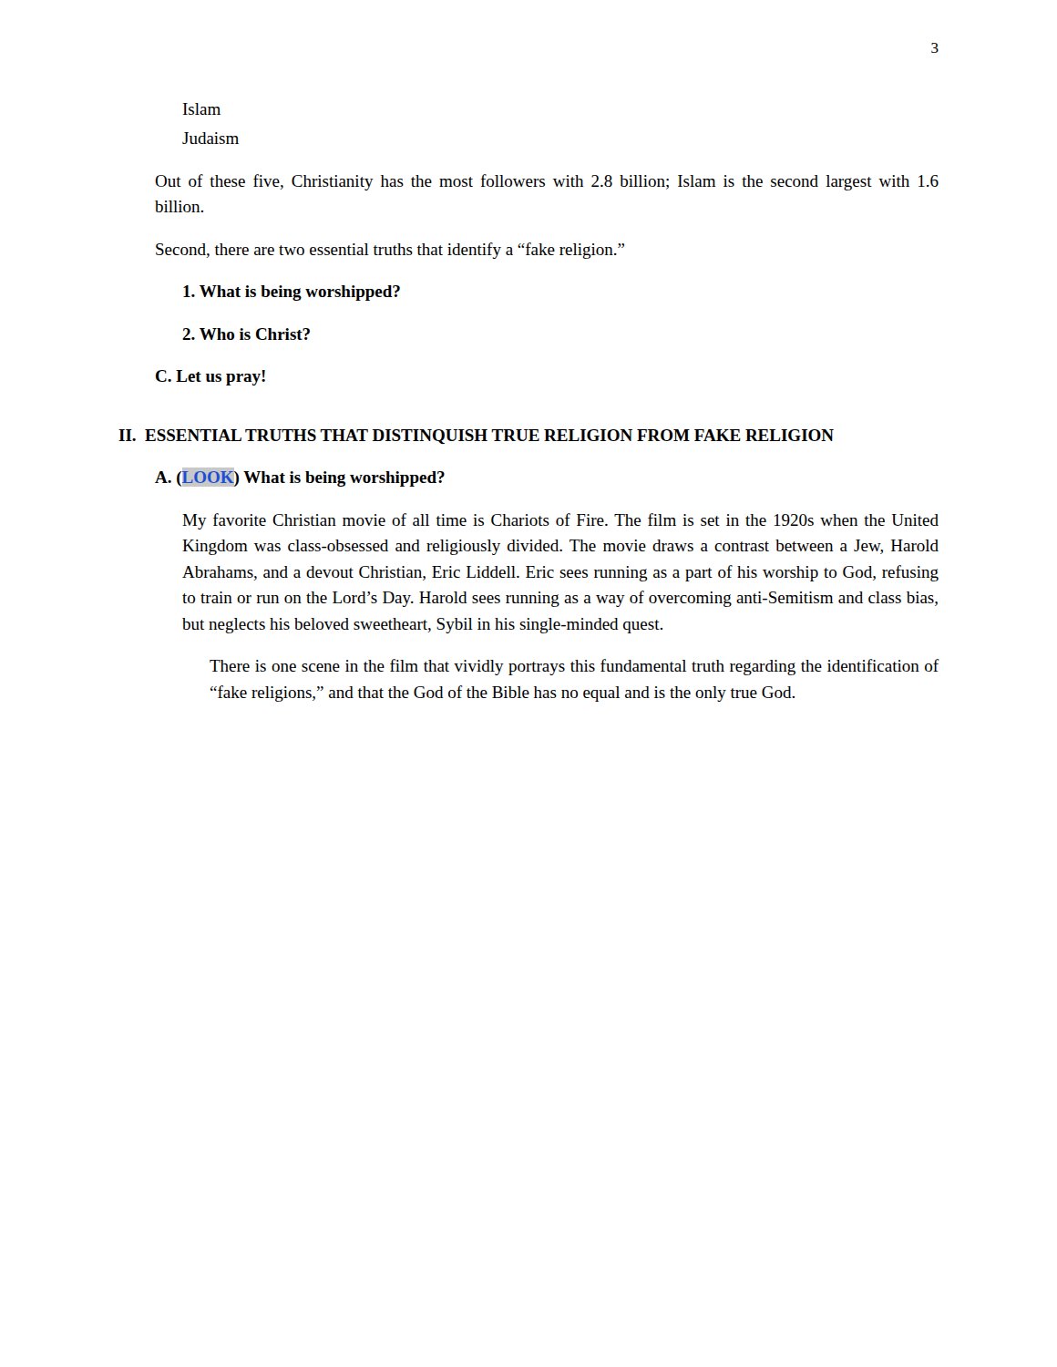3
Islam
Judaism
Out of these five, Christianity has the most followers with 2.8 billion; Islam is the second largest with 1.6 billion.
Second, there are two essential truths that identify a “fake religion.”
1. What is being worshipped?
2. Who is Christ?
C. Let us pray!
II. ESSENTIAL TRUTHS THAT DISTINQUISH TRUE RELIGION FROM FAKE RELIGION
A. (LOOK) What is being worshipped?
My favorite Christian movie of all time is Chariots of Fire. The film is set in the 1920s when the United Kingdom was class-obsessed and religiously divided. The movie draws a contrast between a Jew, Harold Abrahams, and a devout Christian, Eric Liddell. Eric sees running as a part of his worship to God, refusing to train or run on the Lord’s Day. Harold sees running as a way of overcoming anti-Semitism and class bias, but neglects his beloved sweetheart, Sybil in his single-minded quest.
There is one scene in the film that vividly portrays this fundamental truth regarding the identification of “fake religions,” and that the God of the Bible has no equal and is the only true God.